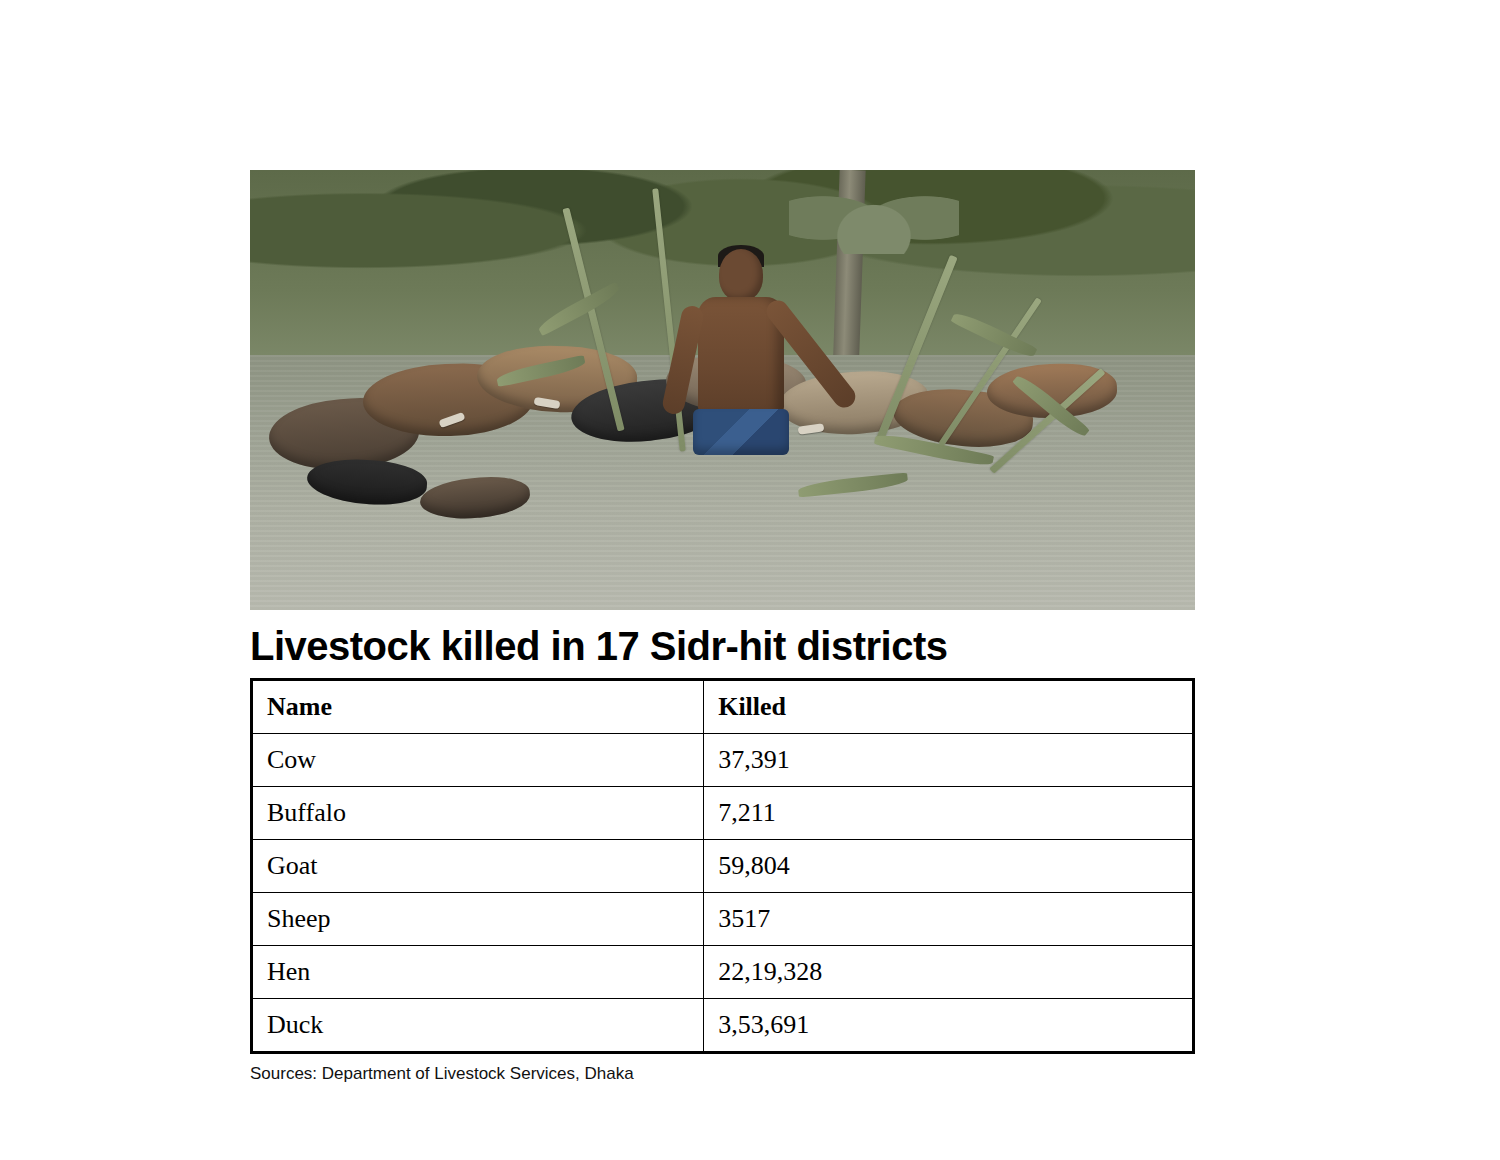Livestock killed in 17 Sidr-hit districts
| Name | Killed |
| --- | --- |
| Cow | 37,391 |
| Buffalo | 7,211 |
| Goat | 59,804 |
| Sheep | 3517 |
| Hen | 22,19,328 |
| Duck | 3,53,691 |
Sources: Department of Livestock Services, Dhaka